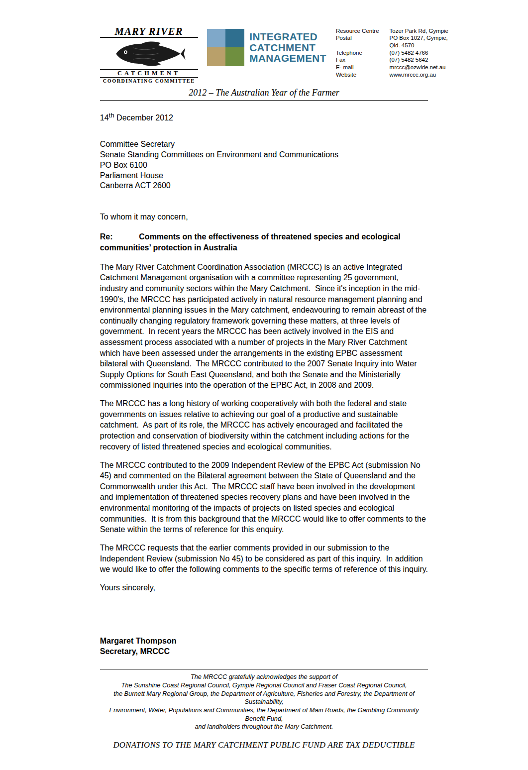MARY RIVER
CATCHMENT
COORDINATING COMMITTEE
Integrated Catchment Management
| Resource Centre | Tozer Park Rd, Gympie |
| Postal | PO Box 1027, Gympie, |
| | Qld. 4570 |
| Telephone | (07) 5482 4766 |
| Fax | (07) 5482 5642 |
| E- mail | mrccc@ozwide.net.au |
| Website | www.mrccc.org.au |
2012 – The Australian Year of the Farmer
14th December 2012
Committee Secretary
Senate Standing Committees on Environment and Communications
PO Box 6100
Parliament House
Canberra ACT 2600
To whom it may concern,
Re: Comments on the effectiveness of threatened species and ecological communities’ protection in Australia
The Mary River Catchment Coordination Association (MRCCC) is an active Integrated Catchment Management organisation with a committee representing 25 government, industry and community sectors within the Mary Catchment. Since it's inception in the mid-1990's, the MRCCC has participated actively in natural resource management planning and environmental planning issues in the Mary catchment, endeavouring to remain abreast of the continually changing regulatory framework governing these matters, at three levels of government. In recent years the MRCCC has been actively involved in the EIS and assessment process associated with a number of projects in the Mary River Catchment which have been assessed under the arrangements in the existing EPBC assessment bilateral with Queensland. The MRCCC contributed to the 2007 Senate Inquiry into Water Supply Options for South East Queensland, and both the Senate and the Ministerially commissioned inquiries into the operation of the EPBC Act, in 2008 and 2009.
The MRCCC has a long history of working cooperatively with both the federal and state governments on issues relative to achieving our goal of a productive and sustainable catchment. As part of its role, the MRCCC has actively encouraged and facilitated the protection and conservation of biodiversity within the catchment including actions for the recovery of listed threatened species and ecological communities.
The MRCCC contributed to the 2009 Independent Review of the EPBC Act (submission No 45) and commented on the Bilateral agreement between the State of Queensland and the Commonwealth under this Act. The MRCCC staff have been involved in the development and implementation of threatened species recovery plans and have been involved in the environmental monitoring of the impacts of projects on listed species and ecological communities. It is from this background that the MRCCC would like to offer comments to the Senate within the terms of reference for this enquiry.
The MRCCC requests that the earlier comments provided in our submission to the Independent Review (submission No 45) to be considered as part of this inquiry. In addition we would like to offer the following comments to the specific terms of reference of this inquiry.
Yours sincerely,
Margaret Thompson
Secretary, MRCCC
The MRCCC gratefully acknowledges the support of
The Sunshine Coast Regional Council, Gympie Regional Council and Fraser Coast Regional Council,
the Burnett Mary Regional Group, the Department of Agriculture, Fisheries and Forestry, the Department of Sustainability,
Environment, Water, Populations and Communities, the Department of Main Roads, the Gambling Community Benefit Fund,
and landholders throughout the Mary Catchment.
DONATIONS TO THE MARY CATCHMENT PUBLIC FUND ARE TAX DEDUCTIBLE